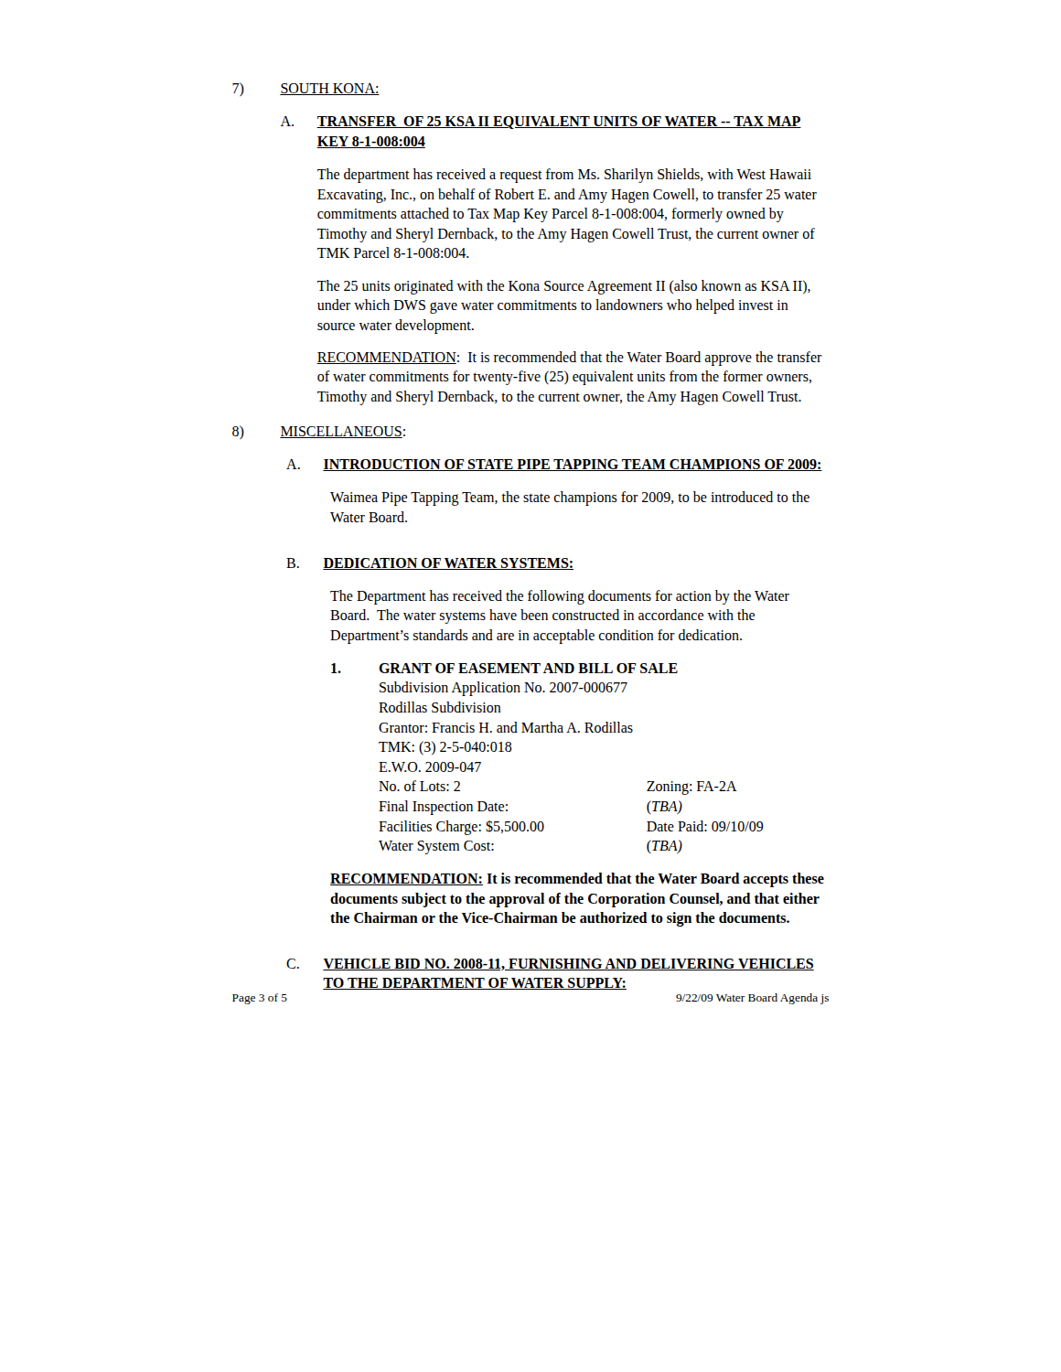7)
SOUTH KONA:
A.
TRANSFER OF 25 KSA II EQUIVALENT UNITS OF WATER -- TAX MAP KEY 8-1-008:004
The department has received a request from Ms. Sharilyn Shields, with West Hawaii Excavating, Inc., on behalf of Robert E. and Amy Hagen Cowell, to transfer 25 water commitments attached to Tax Map Key Parcel 8-1-008:004, formerly owned by Timothy and Sheryl Dernback, to the Amy Hagen Cowell Trust, the current owner of
TMK Parcel 8-1-008:004.
The 25 units originated with the Kona Source Agreement II (also known as KSA II), under which DWS gave water commitments to landowners who helped invest in source water development.
RECOMMENDATION: It is recommended that the Water Board approve the transfer of water commitments for twenty-five (25) equivalent units from the former owners, Timothy and Sheryl Dernback, to the current owner, the Amy Hagen Cowell Trust.
8)
MISCELLANEOUS:
A.
INTRODUCTION OF STATE PIPE TAPPING TEAM CHAMPIONS OF 2009:
Waimea Pipe Tapping Team, the state champions for 2009, to be introduced to the Water Board.
B.
DEDICATION OF WATER SYSTEMS:
The Department has received the following documents for action by the Water Board. The water systems have been constructed in accordance with the Department’s standards and are in acceptable condition for dedication.
1.
GRANT OF EASEMENT AND BILL OF SALE
Subdivision Application No. 2007-000677
Rodillas Subdivision
Grantor: Francis H. and Martha A. Rodillas
TMK: (3) 2-5-040:018
E.W.O. 2009-047
No. of Lots: 2
Zoning: FA-2A
Final Inspection Date:
(TBA)
Facilities Charge: $5,500.00
Date Paid: 09/10/09
Water System Cost:
(TBA)
RECOMMENDATION: It is recommended that the Water Board accepts these documents subject to the approval of the Corporation Counsel, and that either the Chairman or the Vice-Chairman be authorized to sign the documents.
C.
VEHICLE BID NO. 2008-11, FURNISHING AND DELIVERING VEHICLES TO THE DEPARTMENT OF WATER SUPPLY:
Page 3 of 5
9/22/09 Water Board Agenda js